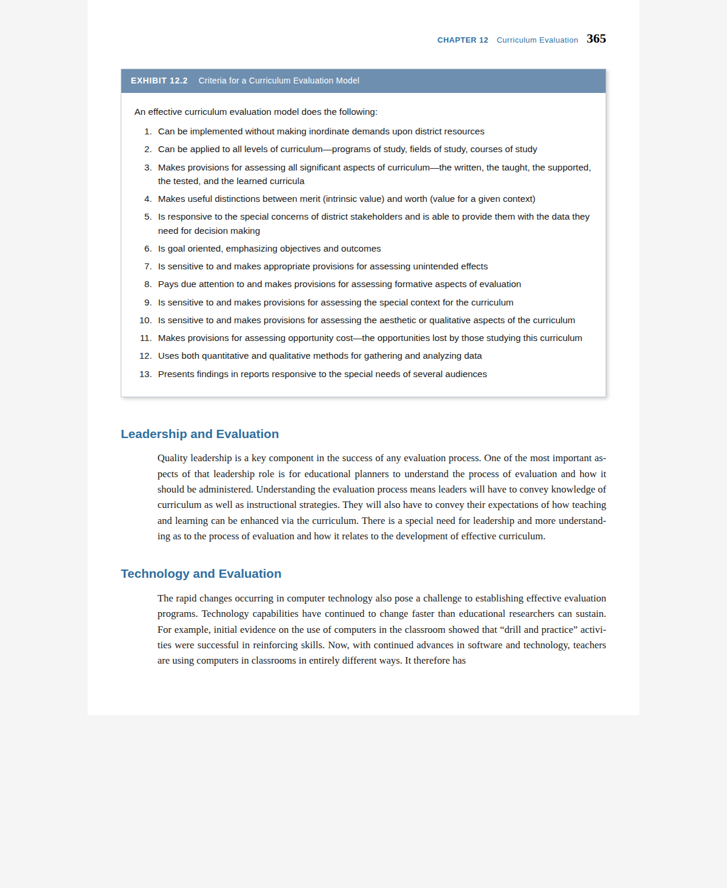Chapter 12 Curriculum Evaluation 365
Exhibit 12.2 Criteria for a Curriculum Evaluation Model
An effective curriculum evaluation model does the following:
Can be implemented without making inordinate demands upon district resources
Can be applied to all levels of curriculum—programs of study, fields of study, courses of study
Makes provisions for assessing all significant aspects of curriculum—the written, the taught, the supported, the tested, and the learned curricula
Makes useful distinctions between merit (intrinsic value) and worth (value for a given context)
Is responsive to the special concerns of district stakeholders and is able to provide them with the data they need for decision making
Is goal oriented, emphasizing objectives and outcomes
Is sensitive to and makes appropriate provisions for assessing unintended effects
Pays due attention to and makes provisions for assessing formative aspects of evaluation
Is sensitive to and makes provisions for assessing the special context for the curriculum
Is sensitive to and makes provisions for assessing the aesthetic or qualitative aspects of the curriculum
Makes provisions for assessing opportunity cost—the opportunities lost by those studying this curriculum
Uses both quantitative and qualitative methods for gathering and analyzing data
Presents findings in reports responsive to the special needs of several audiences
Leadership and Evaluation
Quality leadership is a key component in the success of any evaluation process. One of the most important aspects of that leadership role is for educational planners to understand the process of evaluation and how it should be administered. Understanding the evaluation process means leaders will have to convey knowledge of curriculum as well as instructional strategies. They will also have to convey their expectations of how teaching and learning can be enhanced via the curriculum. There is a special need for leadership and more understanding as to the process of evaluation and how it relates to the development of effective curriculum.
Technology and Evaluation
The rapid changes occurring in computer technology also pose a challenge to establishing effective evaluation programs. Technology capabilities have continued to change faster than educational researchers can sustain. For example, initial evidence on the use of computers in the classroom showed that “drill and practice” activities were successful in reinforcing skills. Now, with continued advances in software and technology, teachers are using computers in classrooms in entirely different ways. It therefore has